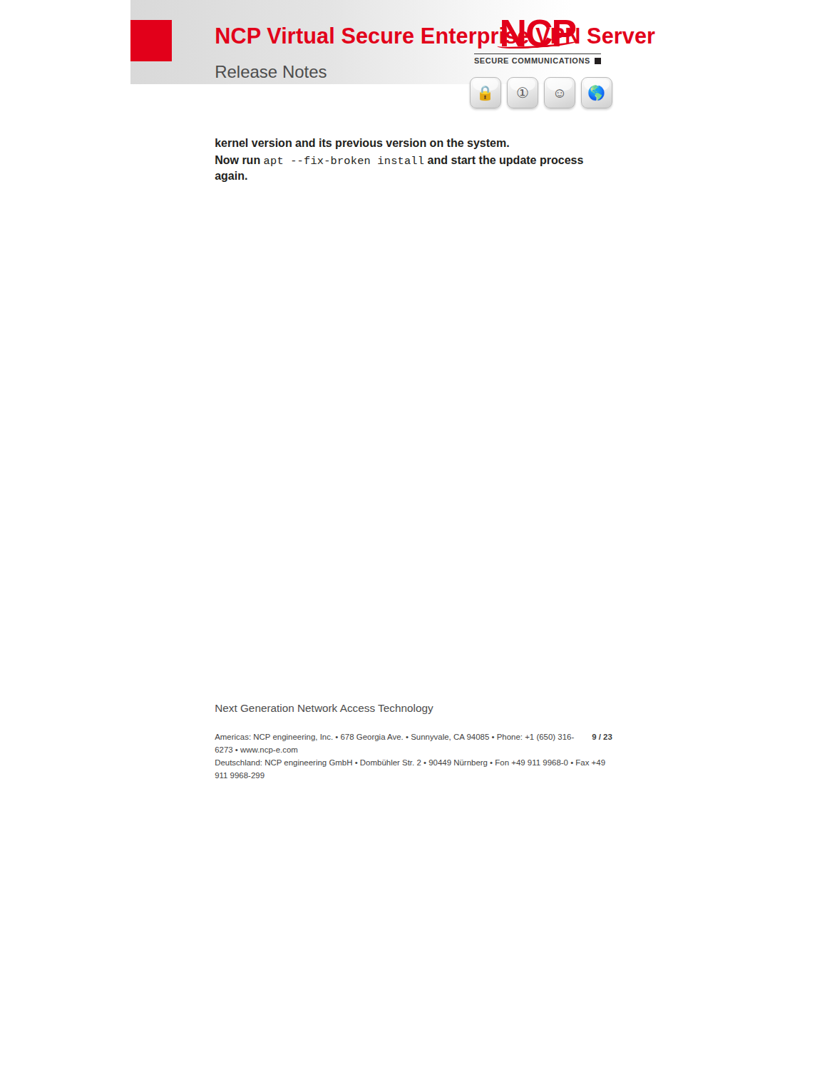NCP Virtual Secure Enterprise VPN Server
Release Notes
NCP
SECURE COMMUNICATIONS
🔒
①
☺
🌎
kernel version and its previous version on the system.
Now run apt --fix-broken install and start the update process again.
Next Generation Network Access Technology
Americas: NCP engineering, Inc. • 678 Georgia Ave. • Sunnyvale, CA 94085 • Phone: +1 (650) 316-6273 • www.ncp-e.com
9 / 23
Deutschland: NCP engineering GmbH • Dombühler Str. 2 • 90449 Nürnberg • Fon +49 911 9968-0 • Fax +49 911 9968-299